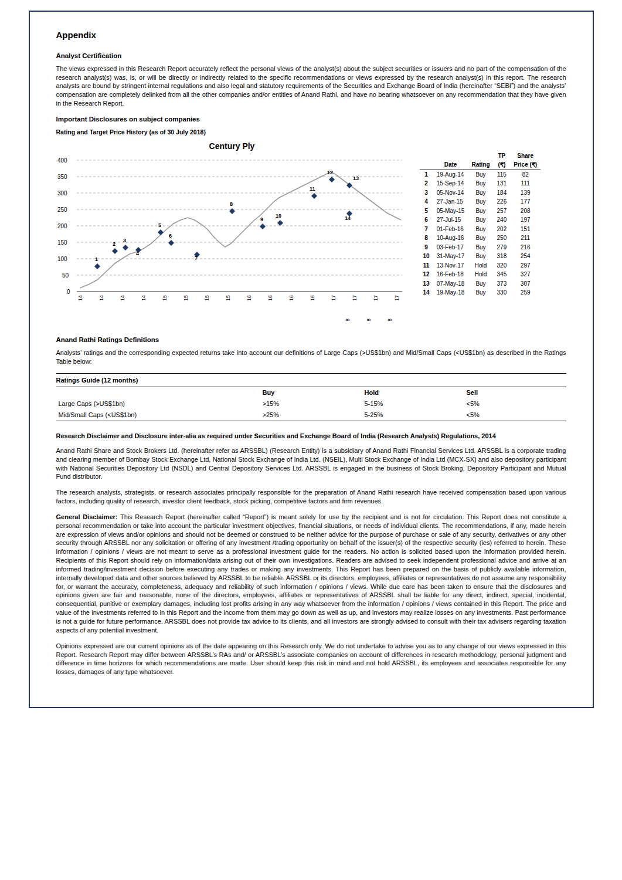Appendix
Analyst Certification
The views expressed in this Research Report accurately reflect the personal views of the analyst(s) about the subject securities or issuers and no part of the compensation of the research analyst(s) was, is, or will be directly or indirectly related to the specific recommendations or views expressed by the research analyst(s) in this report. The research analysts are bound by stringent internal regulations and also legal and statutory requirements of the Securities and Exchange Board of India (hereinafter “SEBI”) and the analysts’ compensation are completely delinked from all the other companies and/or entities of Anand Rathi, and have no bearing whatsoever on any recommendation that they have given in the Research Report.
Important Disclosures on subject companies
Rating and Target Price History (as of 30 July 2018)
Century Ply
400 350 300 250 200 150 100 50 0 1 2 3 4 5 6 7 8 9 10 11 12 13 14 Jan-14 Apr-14 Jul-14 Oct-14 Jan-15 Apr-15 Jul-15 Oct-15 Jan-16 Apr-16 Jul-16 Oct-16 Jan-17 Apr-17 Jul-17 Oct-17 Jan-18 Apr-18 Jul-18
| | | | TP | Share |
| --- | --- | --- | --- | --- |
| | Date | Rating | (₹) | Price (₹) |
| 1 | 19-Aug-14 | Buy | 115 | 82 |
| 2 | 15-Sep-14 | Buy | 131 | 111 |
| 3 | 05-Nov-14 | Buy | 184 | 139 |
| 4 | 27-Jan-15 | Buy | 226 | 177 |
| 5 | 05-May-15 | Buy | 257 | 208 |
| 6 | 27-Jul-15 | Buy | 240 | 197 |
| 7 | 01-Feb-16 | Buy | 202 | 151 |
| 8 | 10-Aug-16 | Buy | 250 | 211 |
| 9 | 03-Feb-17 | Buy | 279 | 216 |
| 10 | 31-May-17 | Buy | 318 | 254 |
| 11 | 13-Nov-17 | Hold | 320 | 297 |
| 12 | 16-Feb-18 | Hold | 345 | 327 |
| 13 | 07-May-18 | Buy | 373 | 307 |
| 14 | 19-May-18 | Buy | 330 | 259 |
Anand Rathi Ratings Definitions
Analysts’ ratings and the corresponding expected returns take into account our definitions of Large Caps (>US$1bn) and Mid/Small Caps (<US$1bn) as described in the Ratings Table below:
Ratings Guide (12 months)
| | Buy | Hold | Sell |
| --- | --- | --- | --- |
| Large Caps (>US$1bn) | >15% | 5-15% | <5% |
| Mid/Small Caps (<US$1bn) | >25% | 5-25% | <5% |
Research Disclaimer and Disclosure inter-alia as required under Securities and Exchange Board of India (Research Analysts) Regulations, 2014
Anand Rathi Share and Stock Brokers Ltd. (hereinafter refer as ARSSBL) (Research Entity) is a subsidiary of Anand Rathi Financial Services Ltd. ARSSBL is a corporate trading and clearing member of Bombay Stock Exchange Ltd, National Stock Exchange of India Ltd. (NSEIL), Multi Stock Exchange of India Ltd (MCX-SX) and also depository participant with National Securities Depository Ltd (NSDL) and Central Depository Services Ltd. ARSSBL is engaged in the business of Stock Broking, Depository Participant and Mutual Fund distributor.
The research analysts, strategists, or research associates principally responsible for the preparation of Anand Rathi research have received compensation based upon various factors, including quality of research, investor client feedback, stock picking, competitive factors and firm revenues.
General Disclaimer: This Research Report (hereinafter called “Report”) is meant solely for use by the recipient and is not for circulation. This Report does not constitute a personal recommendation or take into account the particular investment objectives, financial situations, or needs of individual clients. The recommendations, if any, made herein are expression of views and/or opinions and should not be deemed or construed to be neither advice for the purpose of purchase or sale of any security, derivatives or any other security through ARSSBL nor any solicitation or offering of any investment /trading opportunity on behalf of the issuer(s) of the respective security (ies) referred to herein. These information / opinions / views are not meant to serve as a professional investment guide for the readers. No action is solicited based upon the information provided herein. Recipients of this Report should rely on information/data arising out of their own investigations. Readers are advised to seek independent professional advice and arrive at an informed trading/investment decision before executing any trades or making any investments. This Report has been prepared on the basis of publicly available information, internally developed data and other sources believed by ARSSBL to be reliable. ARSSBL or its directors, employees, affiliates or representatives do not assume any responsibility for, or warrant the accuracy, completeness, adequacy and reliability of such information / opinions / views. While due care has been taken to ensure that the disclosures and opinions given are fair and reasonable, none of the directors, employees, affiliates or representatives of ARSSBL shall be liable for any direct, indirect, special, incidental, consequential, punitive or exemplary damages, including lost profits arising in any way whatsoever from the information / opinions / views contained in this Report. The price and value of the investments referred to in this Report and the income from them may go down as well as up, and investors may realize losses on any investments. Past performance is not a guide for future performance. ARSSBL does not provide tax advice to its clients, and all investors are strongly advised to consult with their tax advisers regarding taxation aspects of any potential investment.
Opinions expressed are our current opinions as of the date appearing on this Research only. We do not undertake to advise you as to any change of our views expressed in this Report. Research Report may differ between ARSSBL’s RAs and/ or ARSSBL’s associate companies on account of differences in research methodology, personal judgment and difference in time horizons for which recommendations are made. User should keep this risk in mind and not hold ARSSBL, its employees and associates responsible for any losses, damages of any type whatsoever.